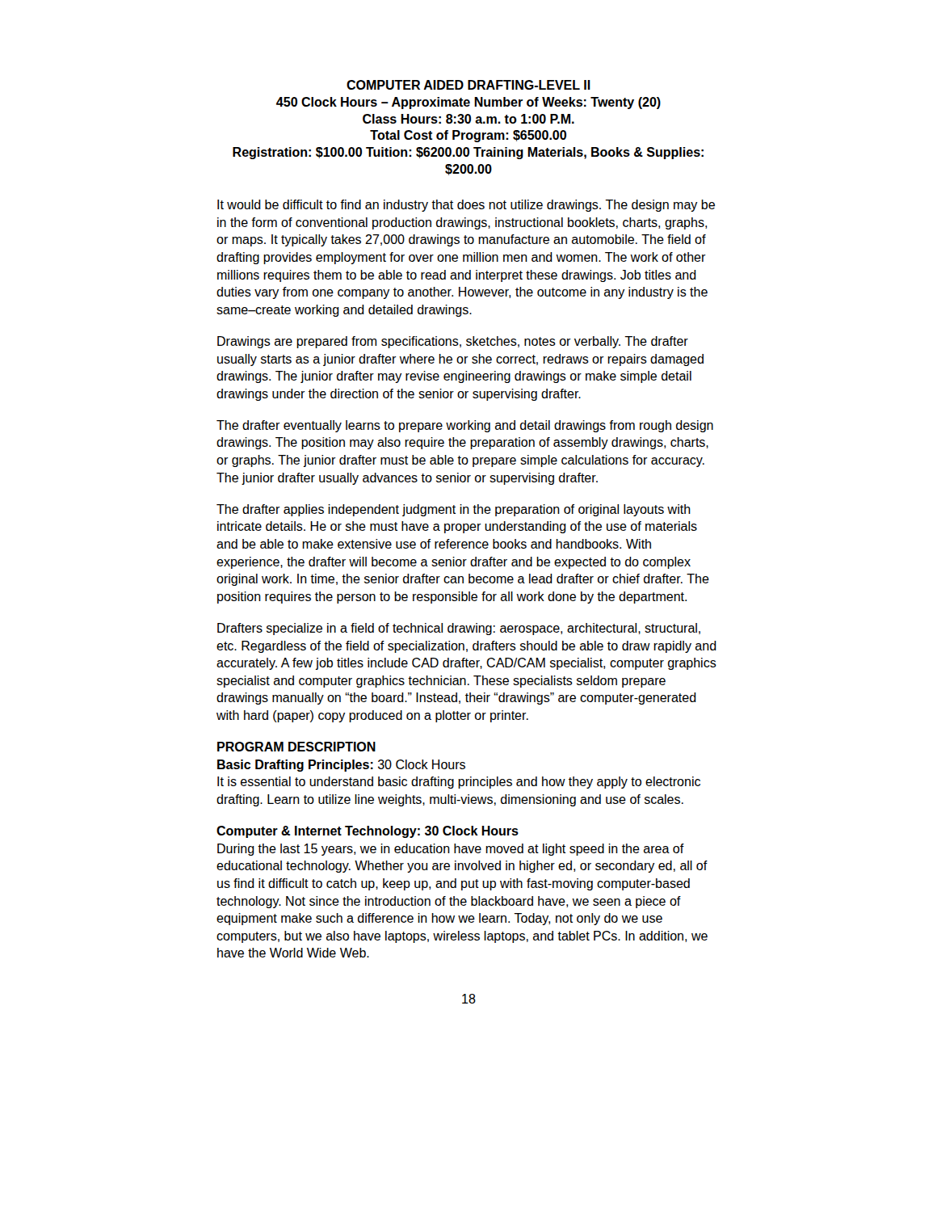COMPUTER AIDED DRAFTING-LEVEL II
450 Clock Hours – Approximate Number of Weeks: Twenty (20)
Class Hours: 8:30 a.m. to 1:00 P.M.
Total Cost of Program: $6500.00
Registration: $100.00 Tuition: $6200.00 Training Materials, Books & Supplies: $200.00
It would be difficult to find an industry that does not utilize drawings. The design may be in the form of conventional production drawings, instructional booklets, charts, graphs, or maps. It typically takes 27,000 drawings to manufacture an automobile. The field of drafting provides employment for over one million men and women. The work of other millions requires them to be able to read and interpret these drawings. Job titles and duties vary from one company to another. However, the outcome in any industry is the same–create working and detailed drawings.
Drawings are prepared from specifications, sketches, notes or verbally. The drafter usually starts as a junior drafter where he or she correct, redraws or repairs damaged drawings. The junior drafter may revise engineering drawings or make simple detail drawings under the direction of the senior or supervising drafter.
The drafter eventually learns to prepare working and detail drawings from rough design drawings. The position may also require the preparation of assembly drawings, charts, or graphs. The junior drafter must be able to prepare simple calculations for accuracy. The junior drafter usually advances to senior or supervising drafter.
The drafter applies independent judgment in the preparation of original layouts with intricate details. He or she must have a proper understanding of the use of materials and be able to make extensive use of reference books and handbooks. With experience, the drafter will become a senior drafter and be expected to do complex original work. In time, the senior drafter can become a lead drafter or chief drafter. The position requires the person to be responsible for all work done by the department.
Drafters specialize in a field of technical drawing: aerospace, architectural, structural, etc. Regardless of the field of specialization, drafters should be able to draw rapidly and accurately. A few job titles include CAD drafter, CAD/CAM specialist, computer graphics specialist and computer graphics technician. These specialists seldom prepare drawings manually on “the board.” Instead, their “drawings” are computer-generated with hard (paper) copy produced on a plotter or printer.
PROGRAM DESCRIPTION
Basic Drafting Principles:
30 Clock Hours
It is essential to understand basic drafting principles and how they apply to electronic drafting. Learn to utilize line weights, multi-views, dimensioning and use of scales.
Computer & Internet Technology: 30 Clock Hours
During the last 15 years, we in education have moved at light speed in the area of educational technology. Whether you are involved in higher ed, or secondary ed, all of us find it difficult to catch up, keep up, and put up with fast-moving computer-based technology. Not since the introduction of the blackboard have, we seen a piece of equipment make such a difference in how we learn. Today, not only do we use computers, but we also have laptops, wireless laptops, and tablet PCs. In addition, we have the World Wide Web.
18